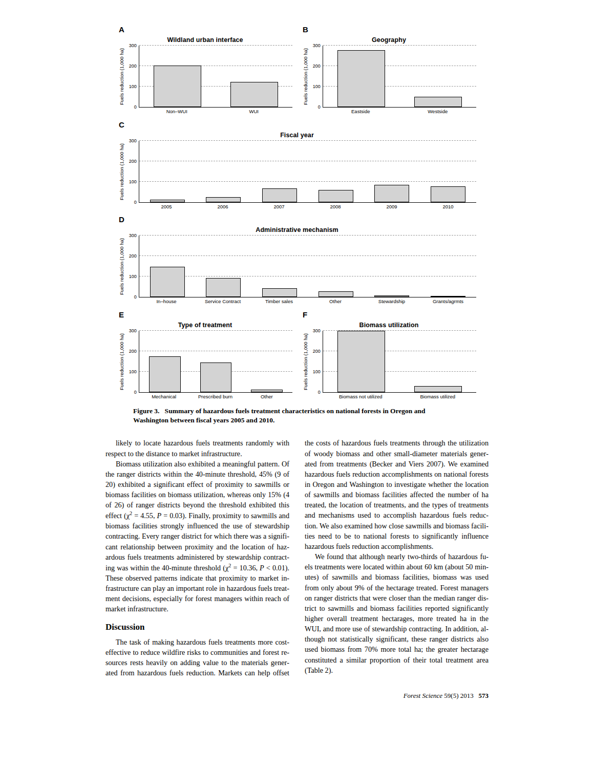A
Wildland urban interface
Fuels reduction (1,000 ha)
0 100 200 300
Non–WUI WUI
B
Geography
Fuels reduction (1,000 ha)
0 100 200 300
Eastside Westside
C
Fiscal year
Fuels reduction (1,000 ha)
0 100 200 300
2005 2006 2007 2008 2009 2010
D
Administrative mechanism
Fuels reduction (1,000 ha)
0 100 200 300
In–house Service Contract Timber sales Other Stewardship Grants/agrmts
E
Type of treatment
Fuels reduction (1,000 ha)
0 100 200 300
Mechanical Prescribed burn Other
F
Biomass utilization
Fuels reduction (1,000 ha)
0 100 200 300
Biomass not utilized Biomass utilized
Figure 3. Summary of hazardous fuels treatment characteristics on national forests in Oregon and Washington between fiscal years 2005 and 2010.
likely to locate hazardous fuels treatments randomly with respect to the distance to market infrastructure.
Biomass utilization also exhibited a meaningful pattern. Of the ranger districts within the 40-minute threshold, 45% (9 of 20) exhibited a significant effect of proximity to sawmills or biomass facilities on biomass utilization, whereas only 15% (4 of 26) of ranger districts beyond the threshold exhibited this effect (χ2 = 4.55, P = 0.03). Finally, proximity to sawmills and biomass facilities strongly influenced the use of stewardship contracting. Every ranger district for which there was a significant relationship between proximity and the location of hazardous fuels treatments administered by stewardship contracting was within the 40-minute threshold (χ2 = 10.36, P < 0.01). These observed patterns indicate that proximity to market infrastructure can play an important role in hazardous fuels treatment decisions, especially for forest managers within reach of market infrastructure.
Discussion
The task of making hazardous fuels treatments more cost-effective to reduce wildfire risks to communities and forest resources rests heavily on adding value to the materials generated from hazardous fuels reduction. Markets can help offset the costs of hazardous fuels treatments through the utilization of woody biomass and other small-diameter materials generated from treatments (Becker and Viers 2007). We examined hazardous fuels reduction accomplishments on national forests in Oregon and Washington to investigate whether the location of sawmills and biomass facilities affected the number of ha treated, the location of treatments, and the types of treatments and mechanisms used to accomplish hazardous fuels reduction. We also examined how close sawmills and biomass facilities need to be to national forests to significantly influence hazardous fuels reduction accomplishments.
We found that although nearly two-thirds of hazardous fuels treatments were located within about 60 km (about 50 minutes) of sawmills and biomass facilities, biomass was used from only about 9% of the hectarage treated. Forest managers on ranger districts that were closer than the median ranger district to sawmills and biomass facilities reported significantly higher overall treatment hectarages, more treated ha in the WUI, and more use of stewardship contracting. In addition, although not statistically significant, these ranger districts also used biomass from 70% more total ha; the greater hectarage constituted a similar proportion of their total treatment area (Table 2).
Forest Science 59(5) 2013 573